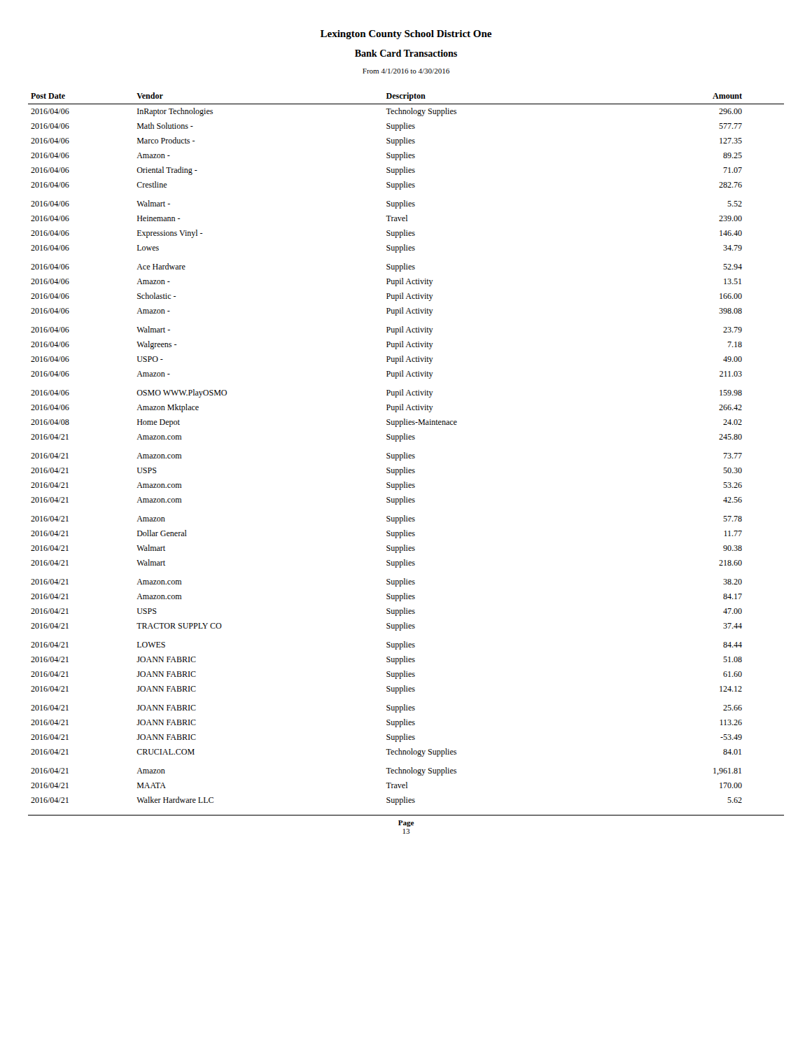Lexington County School District One
Bank Card Transactions
From 4/1/2016 to 4/30/2016
| Post Date | Vendor | Descripton | Amount |
| --- | --- | --- | --- |
| 2016/04/06 | InRaptor Technologies | Technology Supplies | 296.00 |
| 2016/04/06 | Math Solutions - | Supplies | 577.77 |
| 2016/04/06 | Marco Products - | Supplies | 127.35 |
| 2016/04/06 | Amazon - | Supplies | 89.25 |
| 2016/04/06 | Oriental Trading - | Supplies | 71.07 |
| 2016/04/06 | Crestline | Supplies | 282.76 |
| 2016/04/06 | Walmart - | Supplies | 5.52 |
| 2016/04/06 | Heinemann - | Travel | 239.00 |
| 2016/04/06 | Expressions Vinyl - | Supplies | 146.40 |
| 2016/04/06 | Lowes | Supplies | 34.79 |
| 2016/04/06 | Ace Hardware | Supplies | 52.94 |
| 2016/04/06 | Amazon - | Pupil Activity | 13.51 |
| 2016/04/06 | Scholastic - | Pupil Activity | 166.00 |
| 2016/04/06 | Amazon - | Pupil Activity | 398.08 |
| 2016/04/06 | Walmart - | Pupil Activity | 23.79 |
| 2016/04/06 | Walgreens - | Pupil Activity | 7.18 |
| 2016/04/06 | USPO - | Pupil Activity | 49.00 |
| 2016/04/06 | Amazon - | Pupil Activity | 211.03 |
| 2016/04/06 | OSMO WWW.PlayOSMO | Pupil Activity | 159.98 |
| 2016/04/06 | Amazon Mktplace | Pupil Activity | 266.42 |
| 2016/04/08 | Home Depot | Supplies-Maintenace | 24.02 |
| 2016/04/21 | Amazon.com | Supplies | 245.80 |
| 2016/04/21 | Amazon.com | Supplies | 73.77 |
| 2016/04/21 | USPS | Supplies | 50.30 |
| 2016/04/21 | Amazon.com | Supplies | 53.26 |
| 2016/04/21 | Amazon.com | Supplies | 42.56 |
| 2016/04/21 | Amazon | Supplies | 57.78 |
| 2016/04/21 | Dollar General | Supplies | 11.77 |
| 2016/04/21 | Walmart | Supplies | 90.38 |
| 2016/04/21 | Walmart | Supplies | 218.60 |
| 2016/04/21 | Amazon.com | Supplies | 38.20 |
| 2016/04/21 | Amazon.com | Supplies | 84.17 |
| 2016/04/21 | USPS | Supplies | 47.00 |
| 2016/04/21 | TRACTOR SUPPLY CO | Supplies | 37.44 |
| 2016/04/21 | LOWES | Supplies | 84.44 |
| 2016/04/21 | JOANN FABRIC | Supplies | 51.08 |
| 2016/04/21 | JOANN FABRIC | Supplies | 61.60 |
| 2016/04/21 | JOANN FABRIC | Supplies | 124.12 |
| 2016/04/21 | JOANN FABRIC | Supplies | 25.66 |
| 2016/04/21 | JOANN FABRIC | Supplies | 113.26 |
| 2016/04/21 | JOANN FABRIC | Supplies | -53.49 |
| 2016/04/21 | CRUCIAL.COM | Technology Supplies | 84.01 |
| 2016/04/21 | Amazon | Technology Supplies | 1,961.81 |
| 2016/04/21 | MAATA | Travel | 170.00 |
| 2016/04/21 | Walker Hardware LLC | Supplies | 5.62 |
Page
13